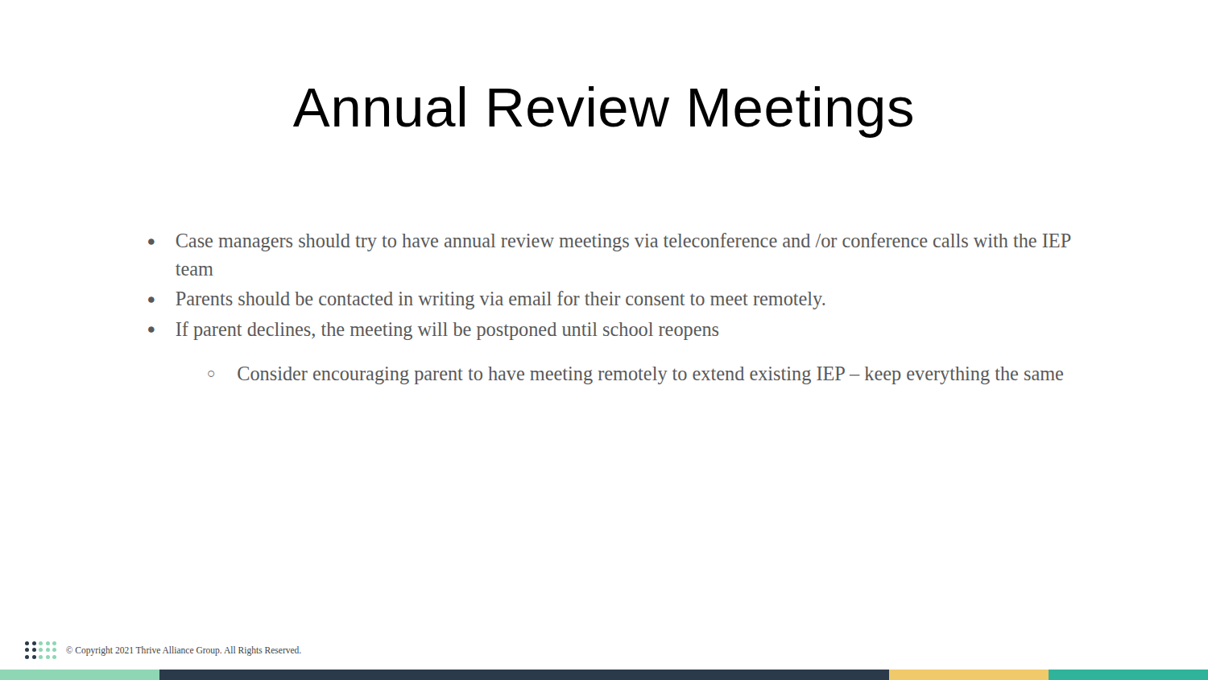Annual Review Meetings
Case managers should try to have annual review meetings via teleconference and /or conference calls with the IEP team
Parents should be contacted in writing via email for their consent to meet remotely.
If parent declines, the meeting will be postponed until school reopens
Consider encouraging parent to have meeting remotely to extend existing IEP – keep everything the same
© Copyright 2021 Thrive Alliance Group. All Rights Reserved.